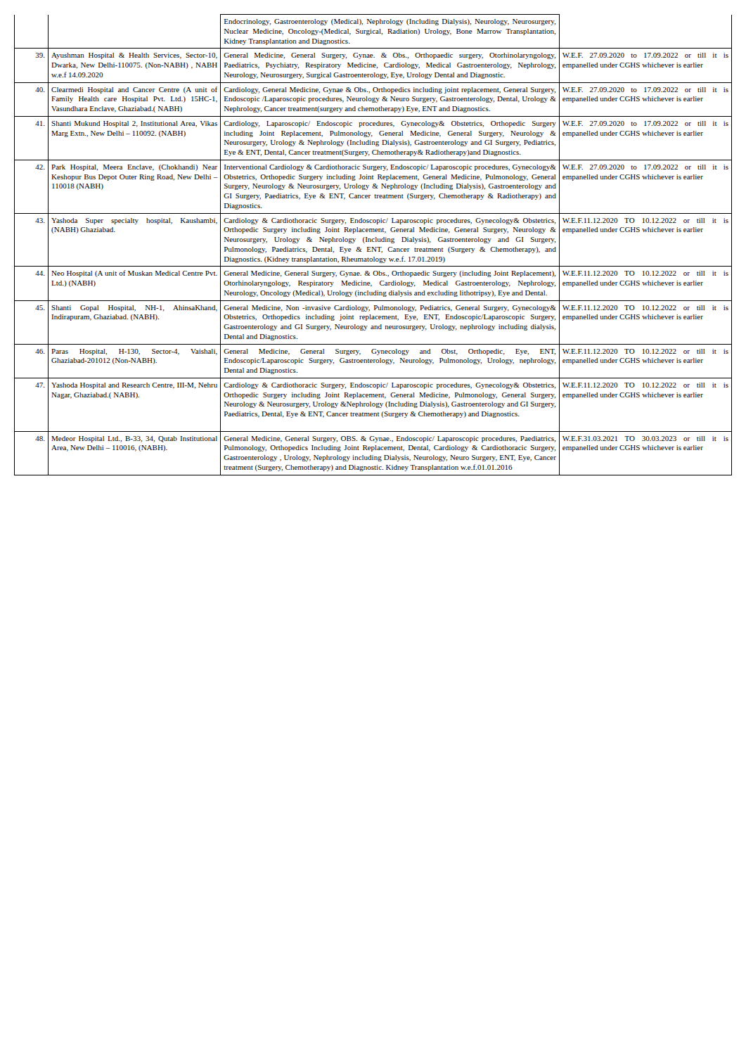| | | Endocrinology, Gastroenterology (Medical), Nephrology (Including Dialysis), Neurology, Neurosurgery, Nuclear Medicine, Oncology-(Medical, Surgical, Radiation) Urology, Bone Marrow Transplantation, Kidney Transplantation and Diagnostics. | |
| 39. | Ayushman Hospital & Health Services, Sector-10, Dwarka, New Delhi-110075. (Non-NABH) , NABH w.e.f 14.09.2020 | General Medicine, General Surgery, Gynae. & Obs., Orthopaedic surgery, Otorhinolaryngology, Paediatrics, Psychiatry, Respiratory Medicine, Cardiology, Medical Gastroenterology, Nephrology, Neurology, Neurosurgery, Surgical Gastroenterology, Eye, Urology Dental and Diagnostic. | W.E.F. 27.09.2020 to 17.09.2022 or till it is empanelled under CGHS whichever is earlier |
| 40. | Clearmedi Hospital and Cancer Centre (A unit of Family Health care Hospital Pvt. Ltd.) 15HC-1, Vasundhara Enclave, Ghaziabad.( NABH) | Cardiology, General Medicine, Gynae & Obs., Orthopedics including joint replacement, General Surgery, Endoscopic /Laparoscopic procedures, Neurology & Neuro Surgery, Gastroenterology, Dental, Urology & Nephrology, Cancer treatment(surgery and chemotherapy) Eye, ENT and Diagnostics. | W.E.F. 27.09.2020 to 17.09.2022 or till it is empanelled under CGHS whichever is earlier |
| 41. | Shanti Mukund Hospital 2, Institutional Area, Vikas Marg Extn., New Delhi – 110092. (NABH) | Cardiology, Laparoscopic/ Endoscopic procedures, Gynecology& Obstetrics, Orthopedic Surgery including Joint Replacement, Pulmonology, General Medicine, General Surgery, Neurology & Neurosurgery, Urology & Nephrology (Including Dialysis), Gastroenterology and GI Surgery, Pediatrics, Eye & ENT, Dental, Cancer treatment(Surgery, Chemotherapy& Radiotherapy)and Diagnostics. | W.E.F. 27.09.2020 to 17.09.2022 or till it is empanelled under CGHS whichever is earlier |
| 42. | Park Hospital, Meera Enclave, (Chokhandi) Near Keshopur Bus Depot Outer Ring Road, New Delhi – 110018 (NABH) | Interventional Cardiology & Cardiothoracic Surgery, Endoscopic/ Laparoscopic procedures, Gynecology& Obstetrics, Orthopedic Surgery including Joint Replacement, General Medicine, Pulmonology, General Surgery, Neurology & Neurosurgery, Urology & Nephrology (Including Dialysis), Gastroenterology and GI Surgery, Paediatrics, Eye & ENT, Cancer treatment (Surgery, Chemotherapy & Radiotherapy) and Diagnostics. | W.E.F. 27.09.2020 to 17.09.2022 or till it is empanelled under CGHS whichever is earlier |
| 43. | Yashoda Super specialty hospital, Kaushambi, (NABH) Ghaziabad. | Cardiology & Cardiothoracic Surgery, Endoscopic/ Laparoscopic procedures, Gynecology& Obstetrics, Orthopedic Surgery including Joint Replacement, General Medicine, General Surgery, Neurology & Neurosurgery, Urology & Nephrology (Including Dialysis), Gastroenterology and GI Surgery, Pulmonology, Paediatrics, Dental, Eye & ENT, Cancer treatment (Surgery & Chemotherapy), and Diagnostics. (Kidney transplantation, Rheumatology w.e.f. 17.01.2019) | W.E.F.11.12.2020 TO 10.12.2022 or till it is empanelled under CGHS whichever is earlier |
| 44. | Neo Hospital (A unit of Muskan Medical Centre Pvt. Ltd.) (NABH) | General Medicine, General Surgery, Gynae. & Obs., Orthopaedic Surgery (including Joint Replacement), Otorhinolaryngology, Respiratory Medicine, Cardiology, Medical Gastroenterology, Nephrology, Neurology, Oncology (Medical), Urology (including dialysis and excluding lithotripsy), Eye and Dental. | W.E.F.11.12.2020 TO 10.12.2022 or till it is empanelled under CGHS whichever is earlier |
| 45. | Shanti Gopal Hospital, NH-1, AhinsaKhand, Indirapuram, Ghaziabad. (NABH). | General Medicine, Non -invasive Cardiology, Pulmonology, Pediatrics, General Surgery, Gynecology& Obstetrics, Orthopedics including joint replacement, Eye, ENT, Endoscopic/Laparoscopic Surgery, Gastroenterology and GI Surgery, Neurology and neurosurgery, Urology, nephrology including dialysis, Dental and Diagnostics. | W.E.F.11.12.2020 TO 10.12.2022 or till it is empanelled under CGHS whichever is earlier |
| 46. | Paras Hospital, H-130, Sector-4, Vaishali, Ghaziabad-201012 (Non-NABH). | General Medicine, General Surgery, Gynecology and Obst, Orthopedic, Eye, ENT, Endoscopic/Laparoscopic Surgery, Gastroenterology, Neurology, Pulmonology, Urology, nephrology, Dental and Diagnostics. | W.E.F.11.12.2020 TO 10.12.2022 or till it is empanelled under CGHS whichever is earlier |
| 47. | Yashoda Hospital and Research Centre, III-M, Nehru Nagar, Ghaziabad.( NABH). | Cardiology & Cardiothoracic Surgery, Endoscopic/ Laparoscopic procedures, Gynecology& Obstetrics, Orthopedic Surgery including Joint Replacement, General Medicine, Pulmonology, General Surgery, Neurology & Neurosurgery, Urology &Nephrology (Including Dialysis), Gastroenterology and GI Surgery, Paediatrics, Dental, Eye & ENT, Cancer treatment (Surgery & Chemotherapy) and Diagnostics. | W.E.F.11.12.2020 TO 10.12.2022 or till it is empanelled under CGHS whichever is earlier |
| 48. | Medeor Hospital Ltd., B-33, 34, Qutab Institutional Area, New Delhi – 110016, (NABH). | General Medicine, General Surgery, OBS. & Gynae., Endoscopic/ Laparoscopic procedures, Paediatrics, Pulmonology, Orthopedics Including Joint Replacement, Dental, Cardiology & Cardiothoracic Surgery, Gastroenterology , Urology, Nephrology including Dialysis, Neurology, Neuro Surgery, ENT, Eye, Cancer treatment (Surgery, Chemotherapy) and Diagnostic. Kidney Transplantation w.e.f.01.01.2016 | W.E.F.31.03.2021 TO 30.03.2023 or till it is empanelled under CGHS whichever is earlier |